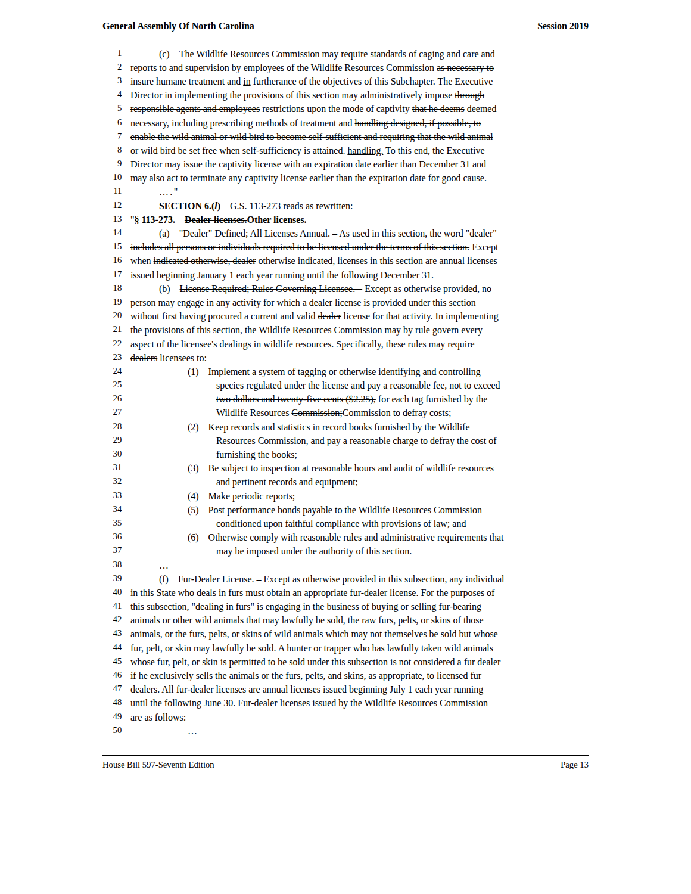General Assembly Of North Carolina
Session 2019
1
(c) The Wildlife Resources Commission may require standards of caging and care and
2
reports to and supervision by employees of the Wildlife Resources Commission as necessary to
3
insure humane treatment and in furtherance of the objectives of this Subchapter. The Executive
4
Director in implementing the provisions of this section may administratively impose through
5
responsible agents and employees restrictions upon the mode of captivity that he deems deemed
6
necessary, including prescribing methods of treatment and handling designed, if possible, to
7
enable the wild animal or wild bird to become self-sufficient and requiring that the wild animal
8
or wild bird be set free when self-sufficiency is attained. handling. To this end, the Executive
9
Director may issue the captivity license with an expiration date earlier than December 31 and
10
may also act to terminate any captivity license earlier than the expiration date for good cause.
11
…."
12
SECTION 6.(l) G.S. 113-273 reads as rewritten:
13
"§ 113-273. Dealer licenses.Other licenses.
14
(a) "Dealer" Defined; All Licenses Annual. – As used in this section, the word "dealer"
15
includes all persons or individuals required to be licensed under the terms of this section. Except
16
when indicated otherwise, dealer otherwise indicated, licenses in this section are annual licenses
17
issued beginning January 1 each year running until the following December 31.
18
(b) License Required; Rules Governing Licensee. – Except as otherwise provided, no
19
person may engage in any activity for which a dealer license is provided under this section
20
without first having procured a current and valid dealer license for that activity. In implementing
21
the provisions of this section, the Wildlife Resources Commission may by rule govern every
22
aspect of the licensee's dealings in wildlife resources. Specifically, these rules may require
23
dealers licensees to:
24
(1) Implement a system of tagging or otherwise identifying and controlling
25
species regulated under the license and pay a reasonable fee, not to exceed
26
two dollars and twenty-five cents ($2.25), for each tag furnished by the
27
Wildlife Resources Commission;Commission to defray costs;
28
(2) Keep records and statistics in record books furnished by the Wildlife
29
Resources Commission, and pay a reasonable charge to defray the cost of
30
furnishing the books;
31
(3) Be subject to inspection at reasonable hours and audit of wildlife resources
32
and pertinent records and equipment;
33
(4) Make periodic reports;
34
(5) Post performance bonds payable to the Wildlife Resources Commission
35
conditioned upon faithful compliance with provisions of law; and
36
(6) Otherwise comply with reasonable rules and administrative requirements that
37
may be imposed under the authority of this section.
38
…
39
(f) Fur-Dealer License. – Except as otherwise provided in this subsection, any individual
40
in this State who deals in furs must obtain an appropriate fur-dealer license. For the purposes of
41
this subsection, "dealing in furs" is engaging in the business of buying or selling fur-bearing
42
animals or other wild animals that may lawfully be sold, the raw furs, pelts, or skins of those
43
animals, or the furs, pelts, or skins of wild animals which may not themselves be sold but whose
44
fur, pelt, or skin may lawfully be sold. A hunter or trapper who has lawfully taken wild animals
45
whose fur, pelt, or skin is permitted to be sold under this subsection is not considered a fur dealer
46
if he exclusively sells the animals or the furs, pelts, and skins, as appropriate, to licensed fur
47
dealers. All fur-dealer licenses are annual licenses issued beginning July 1 each year running
48
until the following June 30. Fur-dealer licenses issued by the Wildlife Resources Commission
49
are as follows:
50
…
House Bill 597-Seventh Edition
Page 13